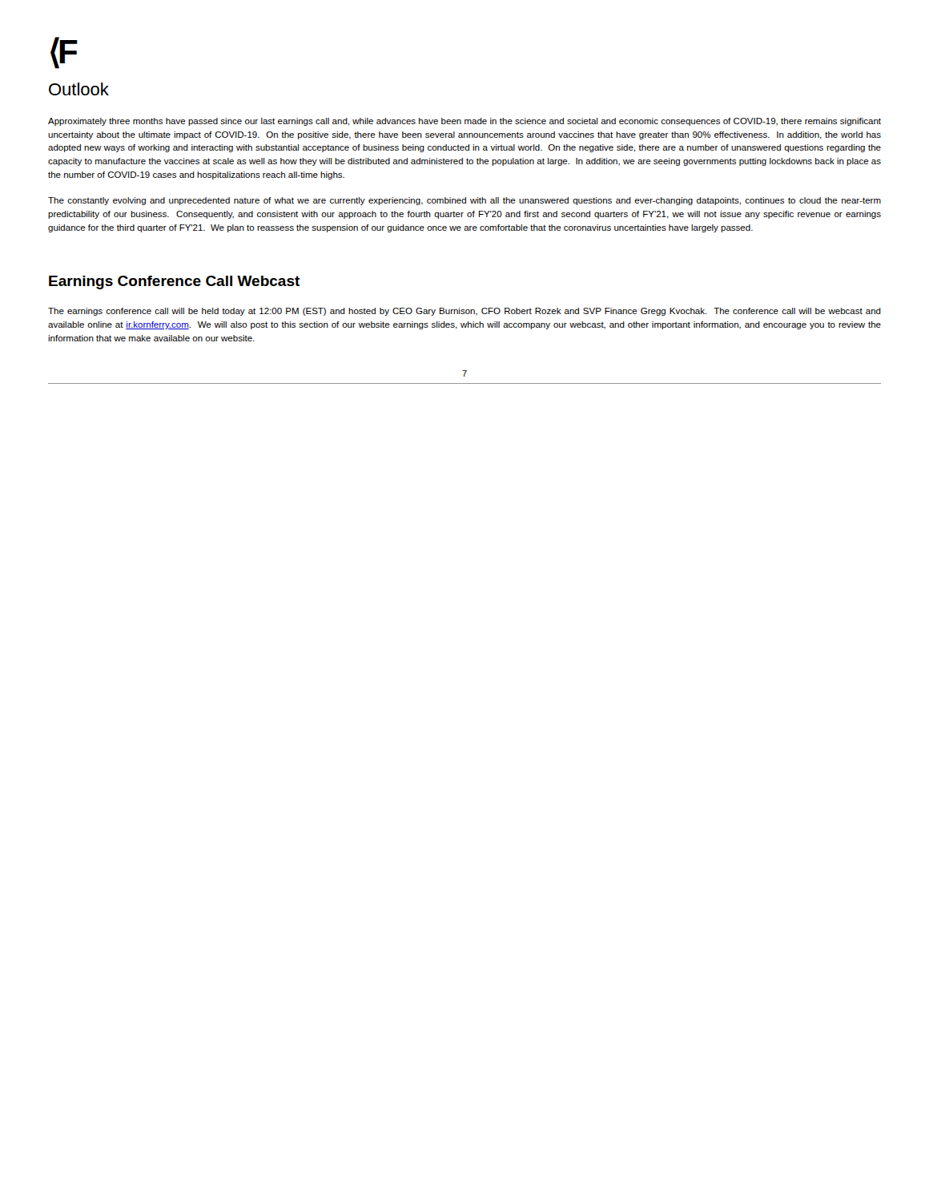⟨F
Outlook
Approximately three months have passed since our last earnings call and, while advances have been made in the science and societal and economic consequences of COVID-19, there remains significant uncertainty about the ultimate impact of COVID-19. On the positive side, there have been several announcements around vaccines that have greater than 90% effectiveness. In addition, the world has adopted new ways of working and interacting with substantial acceptance of business being conducted in a virtual world. On the negative side, there are a number of unanswered questions regarding the capacity to manufacture the vaccines at scale as well as how they will be distributed and administered to the population at large. In addition, we are seeing governments putting lockdowns back in place as the number of COVID-19 cases and hospitalizations reach all-time highs.
The constantly evolving and unprecedented nature of what we are currently experiencing, combined with all the unanswered questions and ever-changing datapoints, continues to cloud the near-term predictability of our business. Consequently, and consistent with our approach to the fourth quarter of FY'20 and first and second quarters of FY'21, we will not issue any specific revenue or earnings guidance for the third quarter of FY'21. We plan to reassess the suspension of our guidance once we are comfortable that the coronavirus uncertainties have largely passed.
Earnings Conference Call Webcast
The earnings conference call will be held today at 12:00 PM (EST) and hosted by CEO Gary Burnison, CFO Robert Rozek and SVP Finance Gregg Kvochak. The conference call will be webcast and available online at ir.kornferry.com. We will also post to this section of our website earnings slides, which will accompany our webcast, and other important information, and encourage you to review the information that we make available on our website.
7